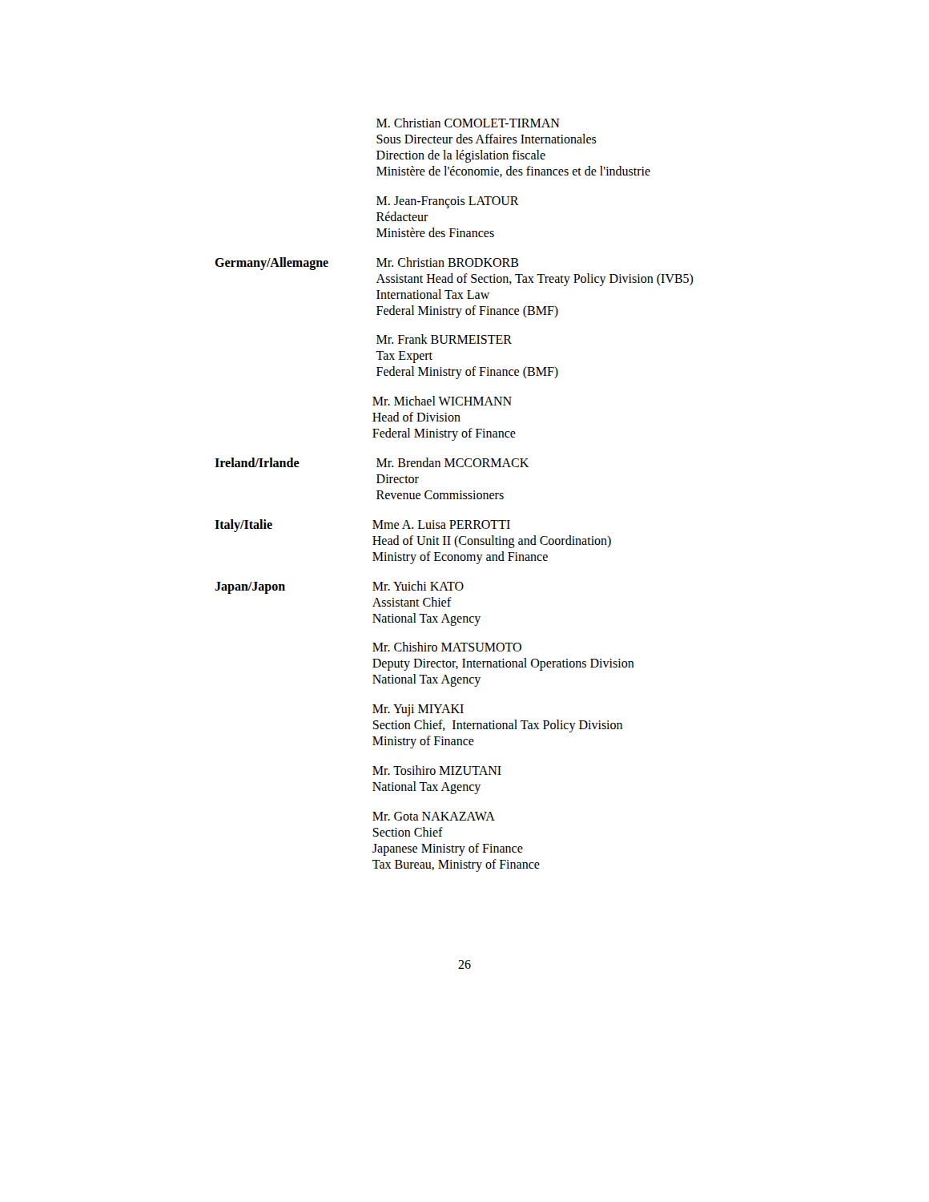| | M. Christian COMOLET-TIRMAN Sous Directeur des Affaires Internationales Direction de la législation fiscale Ministère de l'économie, des finances et de l'industrie M. Jean-François LATOUR Rédacteur Ministère des Finances |
| Germany/Allemagne | Mr. Christian BRODKORB Assistant Head of Section, Tax Treaty Policy Division (IVB5) International Tax Law Federal Ministry of Finance (BMF) Mr. Frank BURMEISTER Tax Expert Federal Ministry of Finance (BMF) Mr. Michael WICHMANN Head of Division Federal Ministry of Finance |
| Ireland/Irlande | Mr. Brendan MCCORMACK Director Revenue Commissioners |
| Italy/Italie | Mme A. Luisa PERROTTI Head of Unit II (Consulting and Coordination) Ministry of Economy and Finance |
| Japan/Japon | Mr. Yuichi KATO Assistant Chief National Tax Agency Mr. Chishiro MATSUMOTO Deputy Director, International Operations Division National Tax Agency Mr. Yuji MIYAKI Section Chief, International Tax Policy Division Ministry of Finance Mr. Tosihiro MIZUTANI National Tax Agency Mr. Gota NAKAZAWA Section Chief Japanese Ministry of Finance Tax Bureau, Ministry of Finance |
26